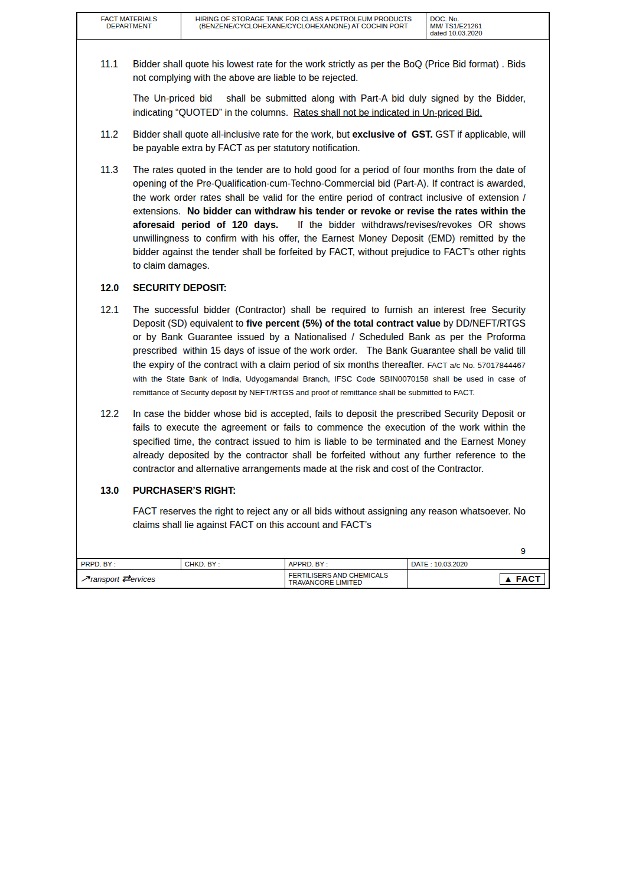| FACT MATERIALS DEPARTMENT | HIRING OF STORAGE TANK FOR CLASS A PETROLEUM PRODUCTS (BENZENE/CYCLOHEXANE/CYCLOHEXANONE) AT COCHIN PORT | DOC. No. MM/ TS1/E21261 dated 10.03.2020 |
11.1
Bidder shall quote his lowest rate for the work strictly as per the BoQ (Price Bid format) . Bids not complying with the above are liable to be rejected.
The Un-priced bid shall be submitted along with Part-A bid duly signed by the Bidder, indicating “QUOTED” in the columns. Rates shall not be indicated in Un-priced Bid.
11.2
Bidder shall quote all-inclusive rate for the work, but exclusive of GST. GST if applicable, will be payable extra by FACT as per statutory notification.
11.3
The rates quoted in the tender are to hold good for a period of four months from the date of opening of the Pre-Qualification-cum-Techno-Commercial bid (Part-A). If contract is awarded, the work order rates shall be valid for the entire period of contract inclusive of extension / extensions. No bidder can withdraw his tender or revoke or revise the rates within the aforesaid period of 120 days. If the bidder withdraws/revises/revokes OR shows unwillingness to confirm with his offer, the Earnest Money Deposit (EMD) remitted by the bidder against the tender shall be forfeited by FACT, without prejudice to FACT’s other rights to claim damages.
12.0
SECURITY DEPOSIT:
12.1
The successful bidder (Contractor) shall be required to furnish an interest free Security Deposit (SD) equivalent to five percent (5%) of the total contract value by DD/NEFT/RTGS or by Bank Guarantee issued by a Nationalised / Scheduled Bank as per the Proforma prescribed within 15 days of issue of the work order. The Bank Guarantee shall be valid till the expiry of the contract with a claim period of six months thereafter. FACT a/c No. 57017844467 with the State Bank of India, Udyogamandal Branch, IFSC Code SBIN0070158 shall be used in case of remittance of Security deposit by NEFT/RTGS and proof of remittance shall be submitted to FACT.
12.2
In case the bidder whose bid is accepted, fails to deposit the prescribed Security Deposit or fails to execute the agreement or fails to commence the execution of the work within the specified time, the contract issued to him is liable to be terminated and the Earnest Money already deposited by the contractor shall be forfeited without any further reference to the contractor and alternative arrangements made at the risk and cost of the Contractor.
13.0
PURCHASER’S RIGHT:
FACT reserves the right to reject any or all bids without assigning any reason whatsoever. No claims shall lie against FACT on this account and FACT’s
9
| PRPD. BY : | CHKD. BY : | APPRD. BY : | DATE : 10.03.2020 |
| ↗ ransport ⇄ ervices | FERTILISERS AND CHEMICALS TRAVANCORE LIMITED | ▲ FACT |